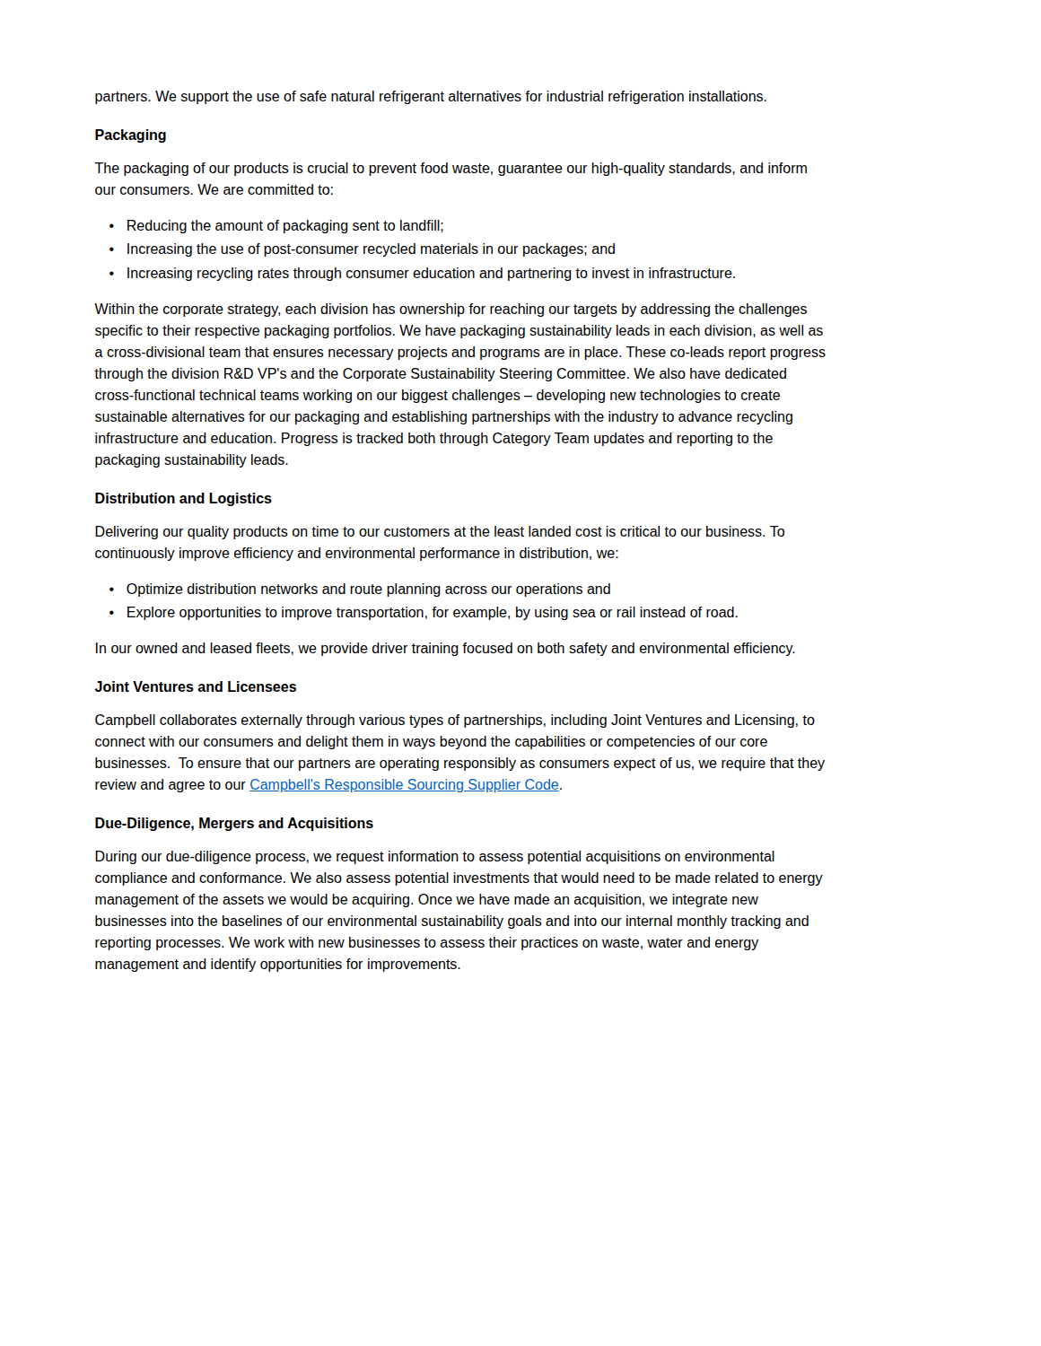partners. We support the use of safe natural refrigerant alternatives for industrial refrigeration installations.
Packaging
The packaging of our products is crucial to prevent food waste, guarantee our high-quality standards, and inform our consumers. We are committed to:
Reducing the amount of packaging sent to landfill;
Increasing the use of post-consumer recycled materials in our packages; and
Increasing recycling rates through consumer education and partnering to invest in infrastructure.
Within the corporate strategy, each division has ownership for reaching our targets by addressing the challenges specific to their respective packaging portfolios. We have packaging sustainability leads in each division, as well as a cross-divisional team that ensures necessary projects and programs are in place. These co-leads report progress through the division R&D VP's and the Corporate Sustainability Steering Committee. We also have dedicated cross-functional technical teams working on our biggest challenges – developing new technologies to create sustainable alternatives for our packaging and establishing partnerships with the industry to advance recycling infrastructure and education. Progress is tracked both through Category Team updates and reporting to the packaging sustainability leads.
Distribution and Logistics
Delivering our quality products on time to our customers at the least landed cost is critical to our business. To continuously improve efficiency and environmental performance in distribution, we:
Optimize distribution networks and route planning across our operations and
Explore opportunities to improve transportation, for example, by using sea or rail instead of road.
In our owned and leased fleets, we provide driver training focused on both safety and environmental efficiency.
Joint Ventures and Licensees
Campbell collaborates externally through various types of partnerships, including Joint Ventures and Licensing, to connect with our consumers and delight them in ways beyond the capabilities or competencies of our core businesses. To ensure that our partners are operating responsibly as consumers expect of us, we require that they review and agree to our Campbell's Responsible Sourcing Supplier Code.
Due-Diligence, Mergers and Acquisitions
During our due-diligence process, we request information to assess potential acquisitions on environmental compliance and conformance. We also assess potential investments that would need to be made related to energy management of the assets we would be acquiring. Once we have made an acquisition, we integrate new businesses into the baselines of our environmental sustainability goals and into our internal monthly tracking and reporting processes. We work with new businesses to assess their practices on waste, water and energy management and identify opportunities for improvements.